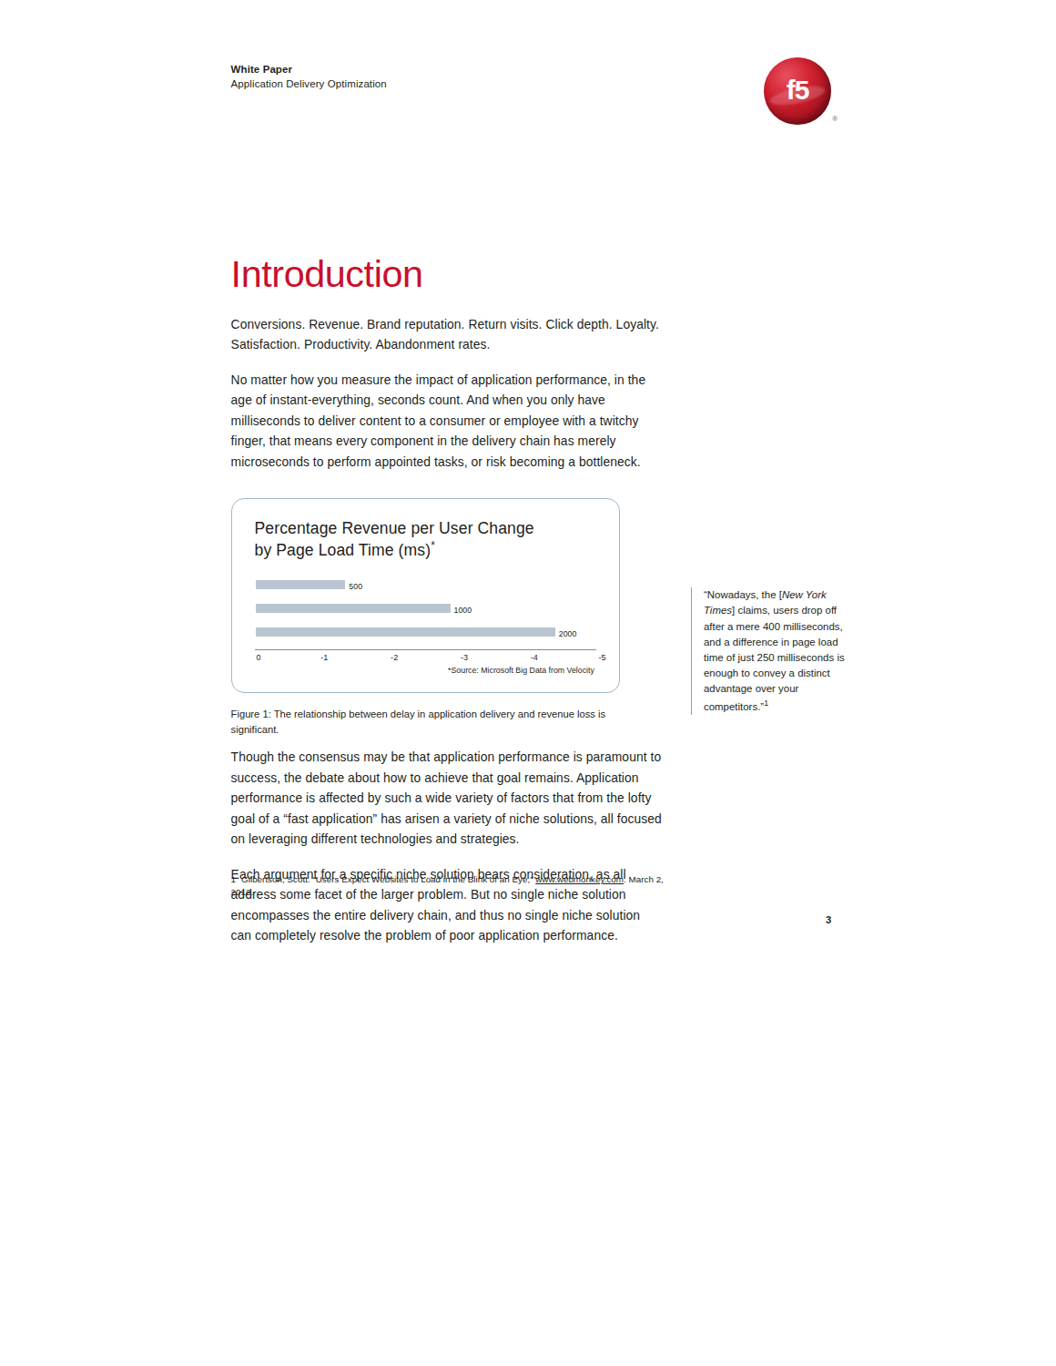White Paper
Application Delivery Optimization
f5
®
Introduction
Conversions. Revenue. Brand reputation. Return visits. Click depth. Loyalty. Satisfaction. Productivity. Abandonment rates.
No matter how you measure the impact of application performance, in the age of instant-everything, seconds count. And when you only have milliseconds to deliver content to a consumer or employee with a twitchy finger, that means every component in the delivery chain has merely microseconds to perform appointed tasks, or risk becoming a bottleneck.
Percentage Revenue per User Change
by Page Load Time (ms)*
500
1000
2000
0 -1 -2 -3 -4 -5
*Source: Microsoft Big Data from Velocity
Figure 1: The relationship between delay in application delivery and revenue loss is significant.
Though the consensus may be that application performance is paramount to success, the debate about how to achieve that goal remains. Application performance is affected by such a wide variety of factors that from the lofty goal of a “fast application” has arisen a variety of niche solutions, all focused on leveraging different technologies and strategies.
Each argument for a specific niche solution bears consideration, as all address some facet of the larger problem. But no single niche solution encompasses the entire delivery chain, and thus no single niche solution can completely resolve the problem of poor application performance.
Resolving this problem requires taking a more holistic approach to optimizing the entire application delivery chain, and in doing so, eliminating the various bottlenecks that ultimately cause poor application performance.
“Nowadays, the [New York Times] claims, users drop off after a mere 400 milliseconds, and a difference in page load time of just 250 milliseconds is enough to convey a distinct advantage over your competitors.”1
1 Gilbertson, Scott. “Users Expect Websites to Load in the Blink of an Eye,” www.webmonkey.com. March 2, 2012.
3